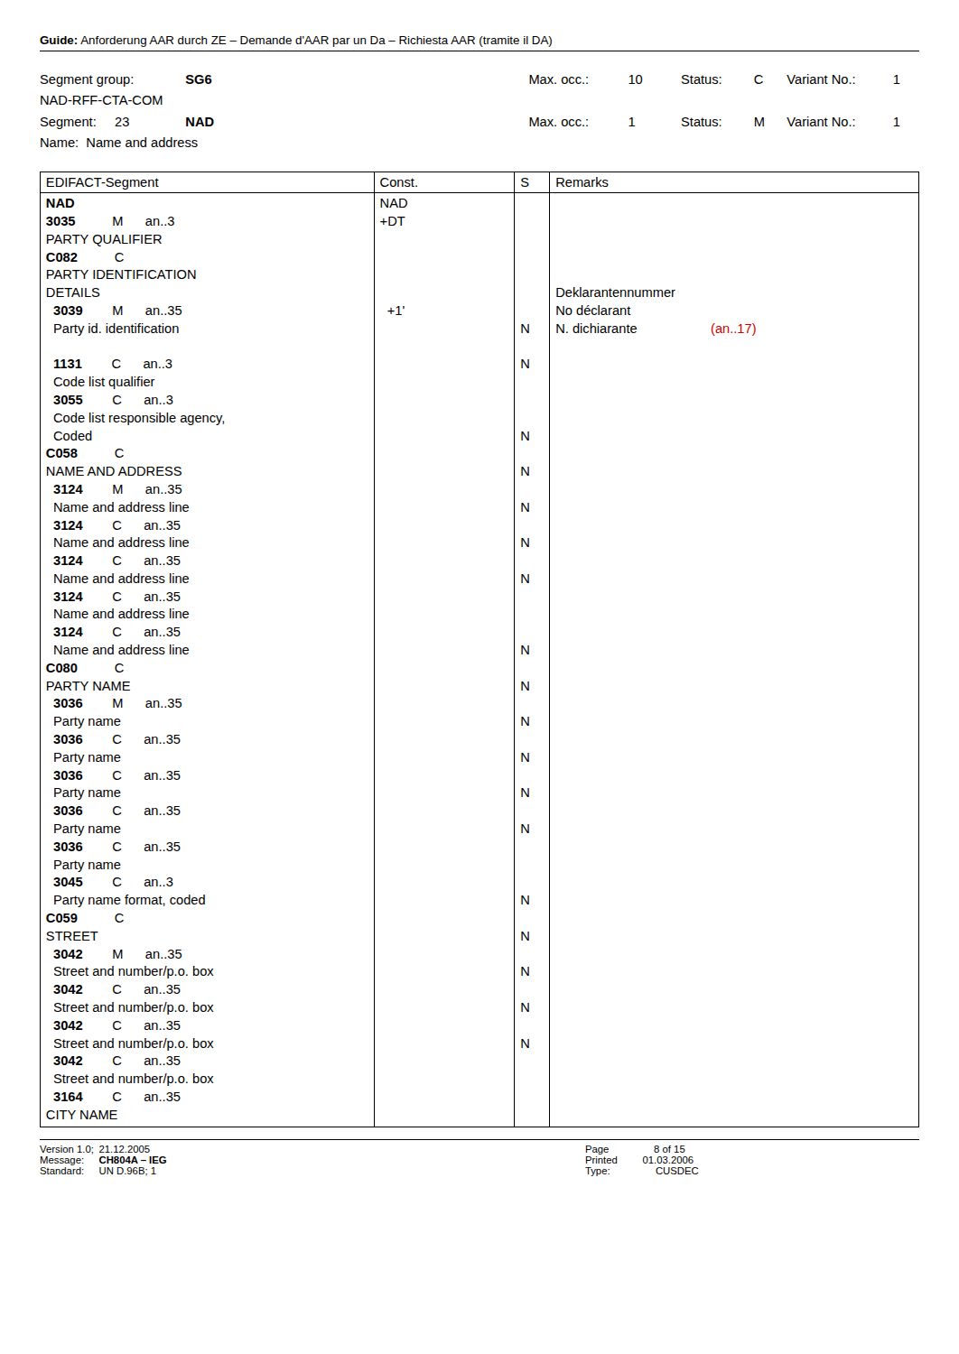Guide: Anforderung AAR durch ZE – Demande d'AAR par un Da – Richiesta AAR (tramite il DA)
| Segment group: | SG6 | Max. occ.: | 10 | Status: | C | Variant No.: | 1 |
| NAD-RFF-CTA-COM |
| Segment: 23 | NAD | Max. occ.: | 1 | Status: | M | Variant No.: | 1 |
| Name: Name and address |
| EDIFACT-Segment | Const. | S | Remarks |
| --- | --- | --- | --- |
| NAD 3035 M an..3 PARTY QUALIFIER C082 C PARTY IDENTIFICATION DETAILS 3039 M an..35 Party id. identification 1131 C an..3 Code list qualifier 3055 C an..3 Code list responsible agency, Coded C058 C NAME AND ADDRESS 3124 M an..35 Name and address line 3124 C an..35 Name and address line 3124 C an..35 Name and address line 3124 C an..35 Name and address line 3124 C an..35 Name and address line C080 C PARTY NAME 3036 M an..35 Party name 3036 C an..35 Party name 3036 C an..35 Party name 3036 C an..35 Party name 3036 C an..35 Party name 3045 C an..3 Party name format, coded C059 C STREET 3042 M an..35 Street and number/p.o. box 3042 C an..35 Street and number/p.o. box 3042 C an..35 Street and number/p.o. box 3042 C an..35 Street and number/p.o. box 3164 C an..35 CITY NAME | NAD +DT +1' | N N N N N N N N N N N N N N N N N N | Deklarantennummer No déclarant N. dichiarante (an..17) |
| Version 1.0; 21.12.2005 | Page 8 of 15 |
| Message: CH804A – IEG | Printed 01.03.2006 |
| Standard: UN D.96B; 1 | Type: CUSDEC |